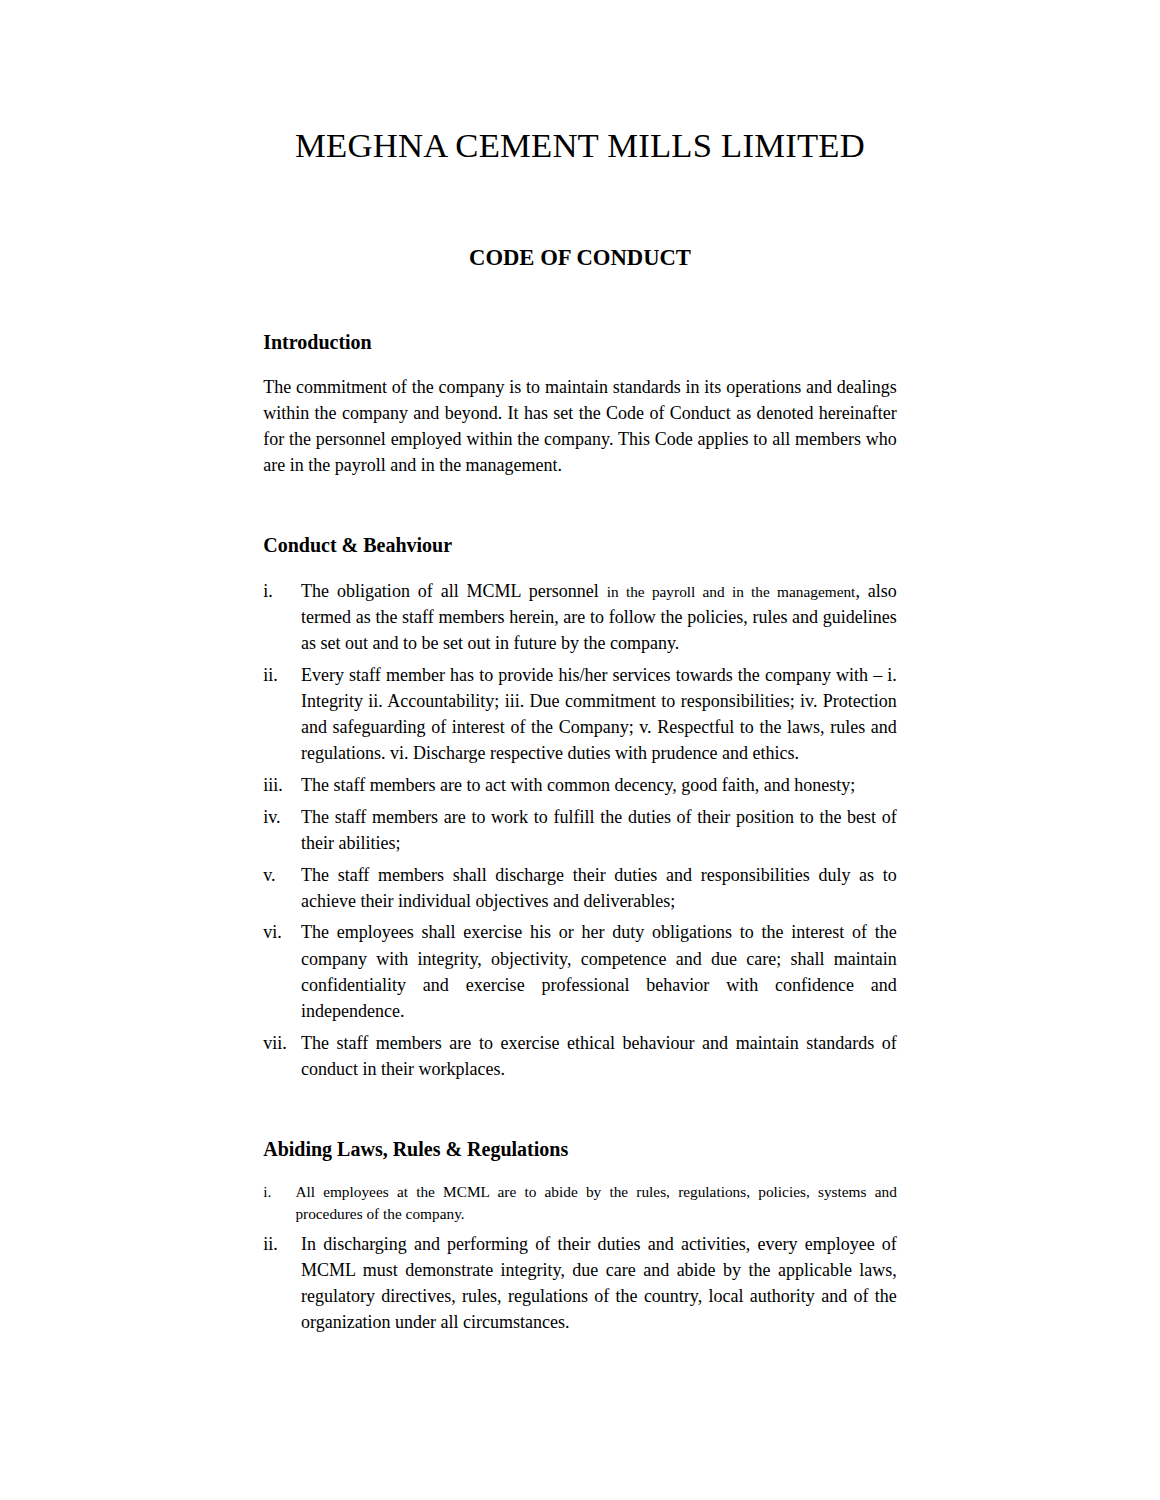MEGHNA CEMENT MILLS LIMITED
CODE OF CONDUCT
Introduction
The commitment of the company is to maintain standards in its operations and dealings within the company and beyond. It has set the Code of Conduct as denoted hereinafter for the personnel employed within the company. This Code applies to all members who are in the payroll and in the management.
Conduct & Beahviour
i. The obligation of all MCML personnel in the payroll and in the management, also termed as the staff members herein, are to follow the policies, rules and guidelines as set out and to be set out in future by the company.
ii. Every staff member has to provide his/her services towards the company with – i. Integrity ii. Accountability; iii. Due commitment to responsibilities; iv. Protection and safeguarding of interest of the Company; v. Respectful to the laws, rules and regulations. vi. Discharge respective duties with prudence and ethics.
iii. The staff members are to act with common decency, good faith, and honesty;
iv. The staff members are to work to fulfill the duties of their position to the best of their abilities;
v. The staff members shall discharge their duties and responsibilities duly as to achieve their individual objectives and deliverables;
vi. The employees shall exercise his or her duty obligations to the interest of the company with integrity, objectivity, competence and due care; shall maintain confidentiality and exercise professional behavior with confidence and independence.
vii. The staff members are to exercise ethical behaviour and maintain standards of conduct in their workplaces.
Abiding Laws, Rules & Regulations
i. All employees at the MCML are to abide by the rules, regulations, policies, systems and procedures of the company.
ii. In discharging and performing of their duties and activities, every employee of MCML must demonstrate integrity, due care and abide by the applicable laws, regulatory directives, rules, regulations of the country, local authority and of the organization under all circumstances.